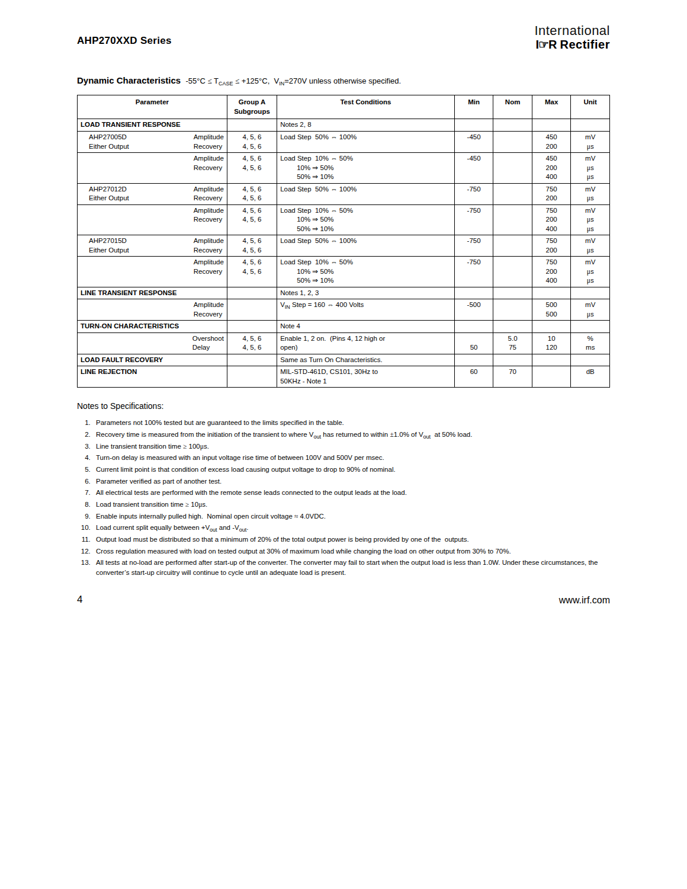AHP270XXD Series
International
I☞R Rectifier
Dynamic Characteristics -55°C ≤ TCASE ≤ +125°C, VIN=270V unless otherwise specified.
| Parameter | Group A Subgroups | Test Conditions | Min | Nom | Max | Unit |
| --- | --- | --- | --- | --- | --- | --- |
| LOAD TRANSIENT RESPONSE | | Notes 2, 8 | | | | |
| AHP27005D Either Output Amplitude Recovery | 4, 5, 6 4, 5, 6 | Load Step 50% ⇔ 100% | -450 | | 450 200 | mV μ s |
| Amplitude Recovery | 4, 5, 6 4, 5, 6 | Load Step 10% ⇔ 50% 10% ⇒ 50% 50% ⇒ 10% | -450 | | 450 200 400 | mV μ s μ s |
| AHP27012D Either Output Amplitude Recovery | 4, 5, 6 4, 5, 6 | Load Step 50% ⇔ 100% | -750 | | 750 200 | mV μ s |
| Amplitude Recovery | 4, 5, 6 4, 5, 6 | Load Step 10% ⇔ 50% 10% ⇒ 50% 50% ⇒ 10% | -750 | | 750 200 400 | mV μ s μ s |
| AHP27015D Either Output Amplitude Recovery | 4, 5, 6 4, 5, 6 | Load Step 50% ⇔ 100% | -750 | | 750 200 | mV μ s |
| Amplitude Recovery | 4, 5, 6 4, 5, 6 | Load Step 10% ⇔ 50% 10% ⇒ 50% 50% ⇒ 10% | -750 | | 750 200 400 | mV μ s μ s |
| LINE TRANSIENT RESPONSE | | Notes 1, 2, 3 | | | | |
| Amplitude Recovery | | V IN Step = 160 ⇔ 400 Volts | -500 | | 500 500 | mV μ s |
| TURN-ON CHARACTERISTICS | | Note 4 | | | | |
| Overshoot Delay | 4, 5, 6 4, 5, 6 | Enable 1, 2 on. (Pins 4, 12 high or open) | 50 | 5.0 75 | 10 120 | % ms |
| LOAD FAULT RECOVERY | | Same as Turn On Characteristics. | | | | |
| LINE REJECTION | | MIL-STD-461D, CS101, 30Hz to 50KHz - Note 1 | 60 | 70 | | dB |
Notes to Specifications:
Parameters not 100% tested but are guaranteed to the limits specified in the table.
Recovery time is measured from the initiation of the transient to where Vout has returned to within ±1.0% of Vout at 50% load.
Line transient transition time ≥ 100μs.
Turn-on delay is measured with an input voltage rise time of between 100V and 500V per msec.
Current limit point is that condition of excess load causing output voltage to drop to 90% of nominal.
Parameter verified as part of another test.
All electrical tests are performed with the remote sense leads connected to the output leads at the load.
Load transient transition time ≥ 10μs.
Enable inputs internally pulled high. Nominal open circuit voltage ≈ 4.0VDC.
Load current split equally between +Vout and -Vout.
Output load must be distributed so that a minimum of 20% of the total output power is being provided by one of the outputs.
Cross regulation measured with load on tested output at 30% of maximum load while changing the load on other output from 30% to 70%.
All tests at no-load are performed after start-up of the converter. The converter may fail to start when the output load is less than 1.0W. Under these circumstances, the converter’s start-up circuitry will continue to cycle until an adequate load is present.
4
www.irf.com